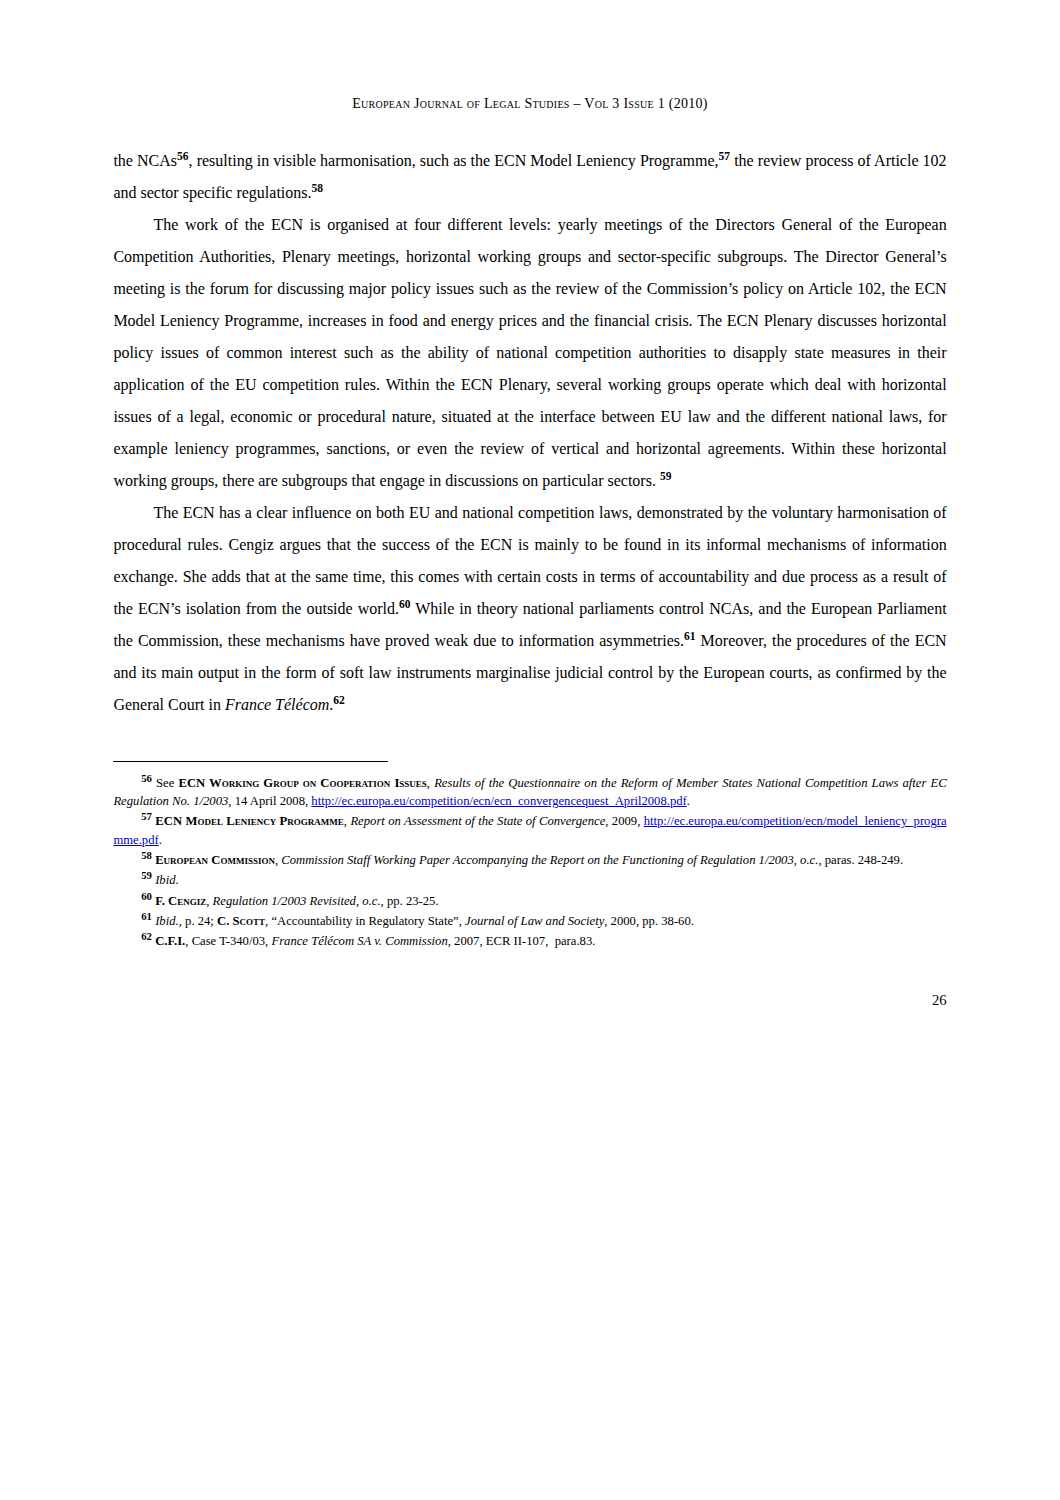European Journal of Legal Studies – Vol 3 Issue 1 (2010)
the NCAs56, resulting in visible harmonisation, such as the ECN Model Leniency Programme,57 the review process of Article 102 and sector specific regulations.58
The work of the ECN is organised at four different levels: yearly meetings of the Directors General of the European Competition Authorities, Plenary meetings, horizontal working groups and sector-specific subgroups. The Director General’s meeting is the forum for discussing major policy issues such as the review of the Commission’s policy on Article 102, the ECN Model Leniency Programme, increases in food and energy prices and the financial crisis. The ECN Plenary discusses horizontal policy issues of common interest such as the ability of national competition authorities to disapply state measures in their application of the EU competition rules. Within the ECN Plenary, several working groups operate which deal with horizontal issues of a legal, economic or procedural nature, situated at the interface between EU law and the different national laws, for example leniency programmes, sanctions, or even the review of vertical and horizontal agreements. Within these horizontal working groups, there are subgroups that engage in discussions on particular sectors. 59
The ECN has a clear influence on both EU and national competition laws, demonstrated by the voluntary harmonisation of procedural rules. Cengiz argues that the success of the ECN is mainly to be found in its informal mechanisms of information exchange. She adds that at the same time, this comes with certain costs in terms of accountability and due process as a result of the ECN’s isolation from the outside world.60 While in theory national parliaments control NCAs, and the European Parliament the Commission, these mechanisms have proved weak due to information asymmetries.61 Moreover, the procedures of the ECN and its main output in the form of soft law instruments marginalise judicial control by the European courts, as confirmed by the General Court in France Télécom.62
56 See ECN Working Group on Cooperation Issues, Results of the Questionnaire on the Reform of Member States National Competition Laws after EC Regulation No. 1/2003, 14 April 2008, http://ec.europa.eu/competition/ecn/ecn_convergencequest_April2008.pdf.
57 ECN Model Leniency Programme, Report on Assessment of the State of Convergence, 2009, http://ec.europa.eu/competition/ecn/model_leniency_programme.pdf.
58 European Commission, Commission Staff Working Paper Accompanying the Report on the Functioning of Regulation 1/2003, o.c., paras. 248-249.
59 Ibid.
60 F. Cengiz, Regulation 1/2003 Revisited, o.c., pp. 23-25.
61 Ibid., p. 24; C. Scott, “Accountability in Regulatory State”, Journal of Law and Society, 2000, pp. 38-60.
62 C.F.I., Case T-340/03, France Télécom SA v. Commission, 2007, ECR II-107, para.83.
26